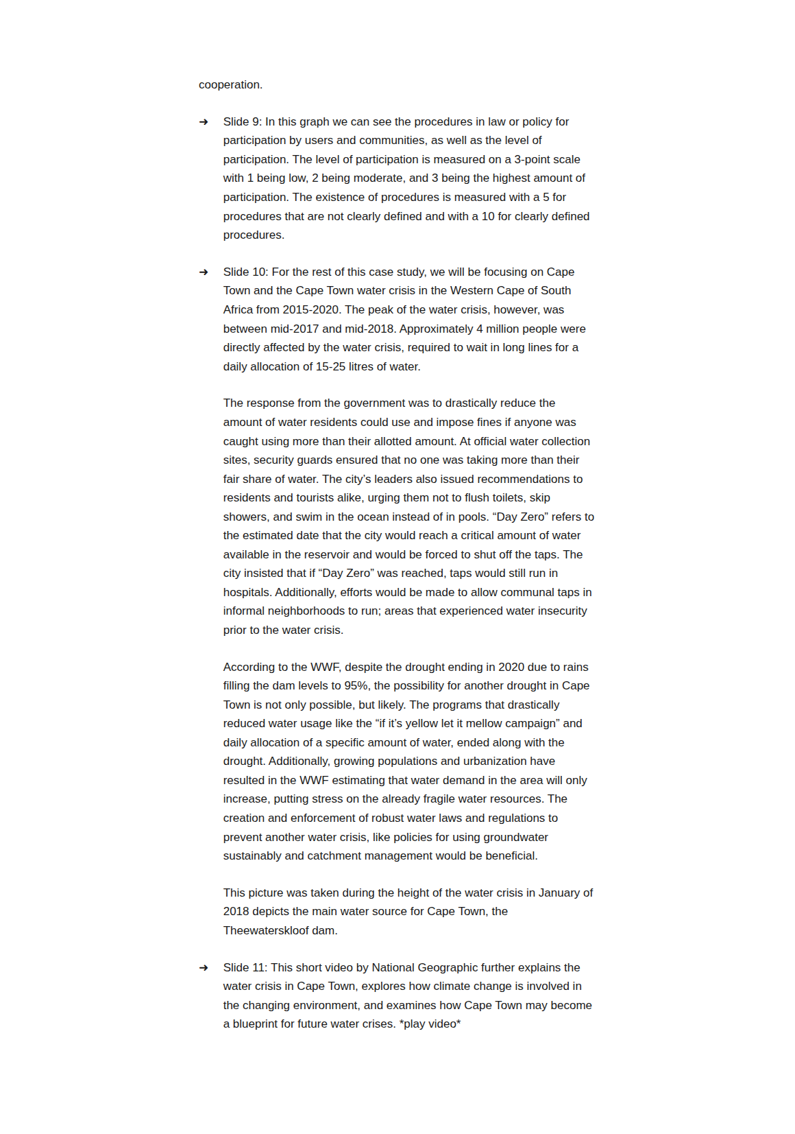cooperation.
Slide 9: In this graph we can see the procedures in law or policy for participation by users and communities, as well as the level of participation. The level of participation is measured on a 3-point scale with 1 being low, 2 being moderate, and 3 being the highest amount of participation. The existence of procedures is measured with a 5 for procedures that are not clearly defined and with a 10 for clearly defined procedures.
Slide 10: For the rest of this case study, we will be focusing on Cape Town and the Cape Town water crisis in the Western Cape of South Africa from 2015-2020. The peak of the water crisis, however, was between mid-2017 and mid-2018. Approximately 4 million people were directly affected by the water crisis, required to wait in long lines for a daily allocation of 15-25 litres of water.
The response from the government was to drastically reduce the amount of water residents could use and impose fines if anyone was caught using more than their allotted amount. At official water collection sites, security guards ensured that no one was taking more than their fair share of water. The city’s leaders also issued recommendations to residents and tourists alike, urging them not to flush toilets, skip showers, and swim in the ocean instead of in pools. “Day Zero” refers to the estimated date that the city would reach a critical amount of water available in the reservoir and would be forced to shut off the taps. The city insisted that if “Day Zero” was reached, taps would still run in hospitals. Additionally, efforts would be made to allow communal taps in informal neighborhoods to run; areas that experienced water insecurity prior to the water crisis.
According to the WWF, despite the drought ending in 2020 due to rains filling the dam levels to 95%, the possibility for another drought in Cape Town is not only possible, but likely. The programs that drastically reduced water usage like the “if it’s yellow let it mellow campaign” and daily allocation of a specific amount of water, ended along with the drought. Additionally, growing populations and urbanization have resulted in the WWF estimating that water demand in the area will only increase, putting stress on the already fragile water resources. The creation and enforcement of robust water laws and regulations to prevent another water crisis, like policies for using groundwater sustainably and catchment management would be beneficial.
This picture was taken during the height of the water crisis in January of 2018 depicts the main water source for Cape Town, the Theewaterskloof dam.
Slide 11: This short video by National Geographic further explains the water crisis in Cape Town, explores how climate change is involved in the changing environment, and examines how Cape Town may become a blueprint for future water crises. *play video*